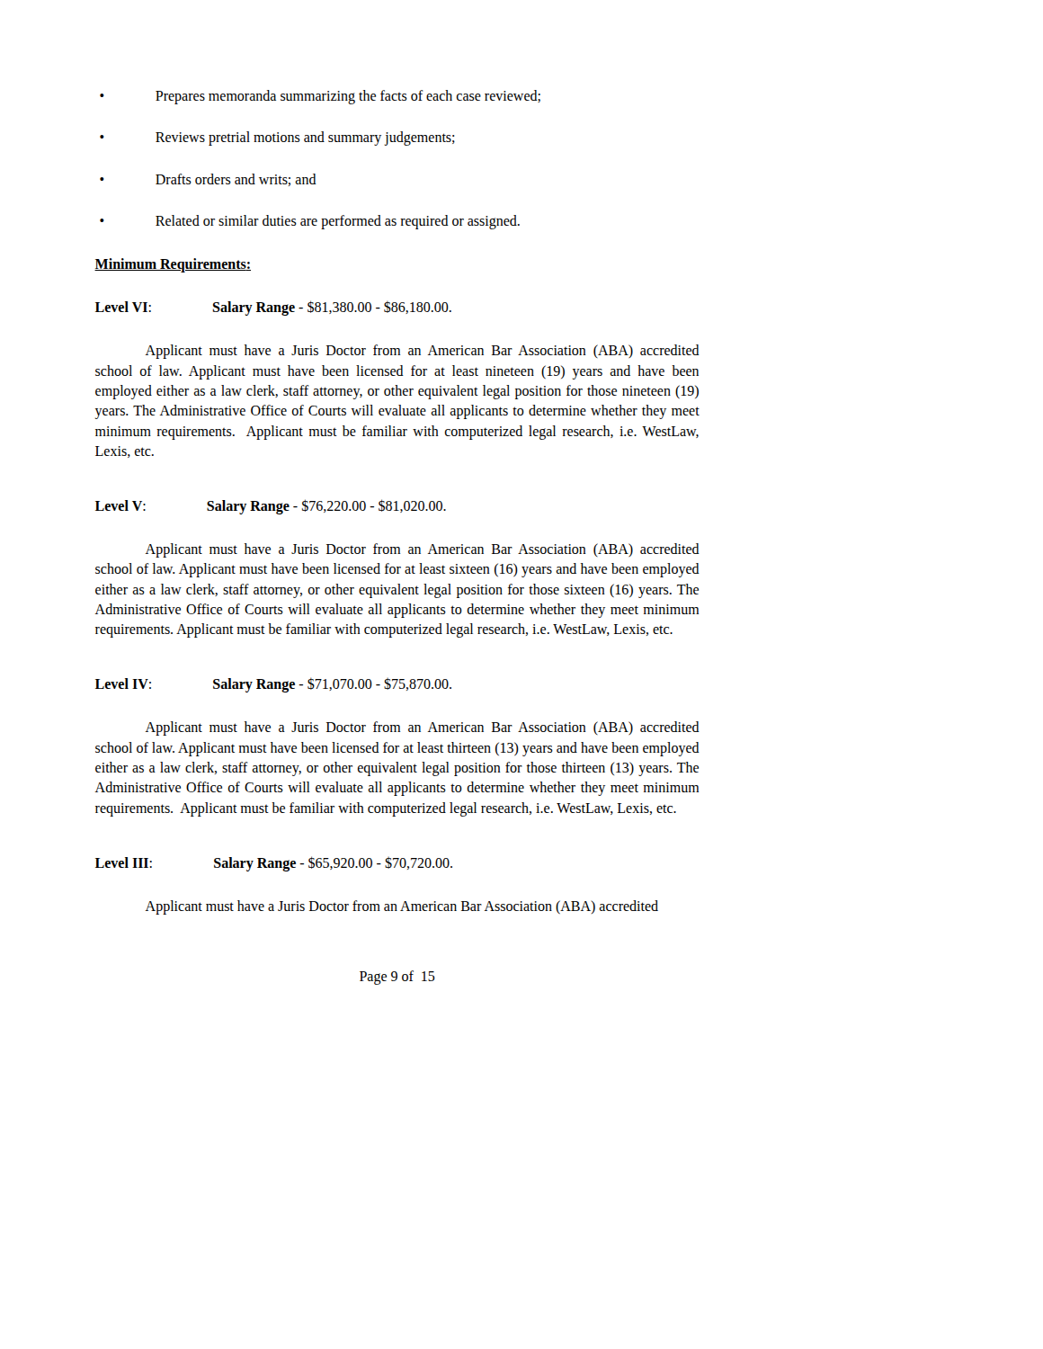Prepares memoranda summarizing the facts of each case reviewed;
Reviews pretrial motions and summary judgements;
Drafts orders and writs; and
Related or similar duties are performed as required or assigned.
Minimum Requirements:
Level VI: Salary Range - $81,380.00 - $86,180.00.
Applicant must have a Juris Doctor from an American Bar Association (ABA) accredited school of law. Applicant must have been licensed for at least nineteen (19) years and have been employed either as a law clerk, staff attorney, or other equivalent legal position for those nineteen (19) years. The Administrative Office of Courts will evaluate all applicants to determine whether they meet minimum requirements. Applicant must be familiar with computerized legal research, i.e. WestLaw, Lexis, etc.
Level V: Salary Range - $76,220.00 - $81,020.00.
Applicant must have a Juris Doctor from an American Bar Association (ABA) accredited school of law. Applicant must have been licensed for at least sixteen (16) years and have been employed either as a law clerk, staff attorney, or other equivalent legal position for those sixteen (16) years. The Administrative Office of Courts will evaluate all applicants to determine whether they meet minimum requirements. Applicant must be familiar with computerized legal research, i.e. WestLaw, Lexis, etc.
Level IV: Salary Range - $71,070.00 - $75,870.00.
Applicant must have a Juris Doctor from an American Bar Association (ABA) accredited school of law. Applicant must have been licensed for at least thirteen (13) years and have been employed either as a law clerk, staff attorney, or other equivalent legal position for those thirteen (13) years. The Administrative Office of Courts will evaluate all applicants to determine whether they meet minimum requirements. Applicant must be familiar with computerized legal research, i.e. WestLaw, Lexis, etc.
Level III: Salary Range - $65,920.00 - $70,720.00.
Applicant must have a Juris Doctor from an American Bar Association (ABA) accredited
Page 9 of 15